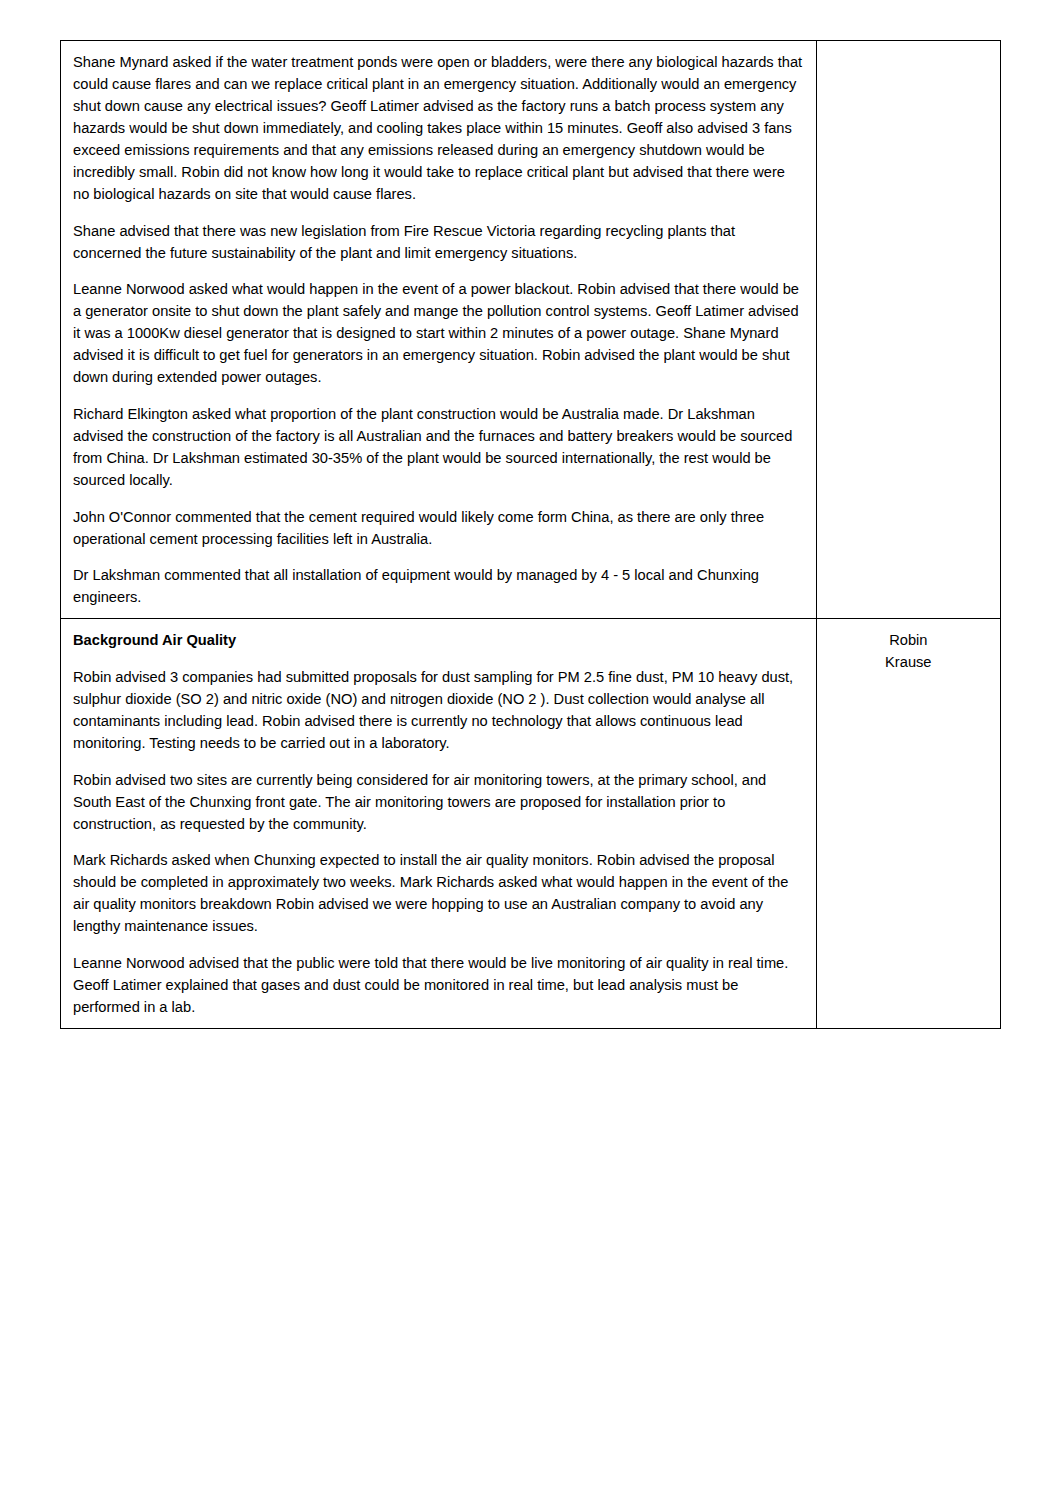| Shane Mynard asked if the water treatment ponds were open or bladders, were there any biological hazards that could cause flares and can we replace critical plant in an emergency situation. Additionally would an emergency shut down cause any electrical issues? Geoff Latimer advised as the factory runs a batch process system any hazards would be shut down immediately, and cooling takes place within 15 minutes. Geoff also advised 3 fans exceed emissions requirements and that any emissions released during an emergency shutdown would be incredibly small. Robin did not know how long it would take to replace critical plant but advised that there were no biological hazards on site that would cause flares. Shane advised that there was new legislation from Fire Rescue Victoria regarding recycling plants that concerned the future sustainability of the plant and limit emergency situations. Leanne Norwood asked what would happen in the event of a power blackout. Robin advised that there would be a generator onsite to shut down the plant safely and mange the pollution control systems. Geoff Latimer advised it was a 1000Kw diesel generator that is designed to start within 2 minutes of a power outage. Shane Mynard advised it is difficult to get fuel for generators in an emergency situation. Robin advised the plant would be shut down during extended power outages. Richard Elkington asked what proportion of the plant construction would be Australia made. Dr Lakshman advised the construction of the factory is all Australian and the furnaces and battery breakers would be sourced from China. Dr Lakshman estimated 30-35% of the plant would be sourced internationally, the rest would be sourced locally. John O'Connor commented that the cement required would likely come form China, as there are only three operational cement processing facilities left in Australia. Dr Lakshman commented that all installation of equipment would by managed by 4 - 5 local and Chunxing engineers. | |
| Background Air Quality Robin advised 3 companies had submitted proposals for dust sampling for PM 2.5 fine dust, PM 10 heavy dust, sulphur dioxide (SO 2) and nitric oxide (NO) and nitrogen dioxide (NO 2 ). Dust collection would analyse all contaminants including lead. Robin advised there is currently no technology that allows continuous lead monitoring. Testing needs to be carried out in a laboratory. Robin advised two sites are currently being considered for air monitoring towers, at the primary school, and South East of the Chunxing front gate. The air monitoring towers are proposed for installation prior to construction, as requested by the community. Mark Richards asked when Chunxing expected to install the air quality monitors. Robin advised the proposal should be completed in approximately two weeks. Mark Richards asked what would happen in the event of the air quality monitors breakdown Robin advised we were hopping to use an Australian company to avoid any lengthy maintenance issues. Leanne Norwood advised that the public were told that there would be live monitoring of air quality in real time. Geoff Latimer explained that gases and dust could be monitored in real time, but lead analysis must be performed in a lab. | Robin Krause |